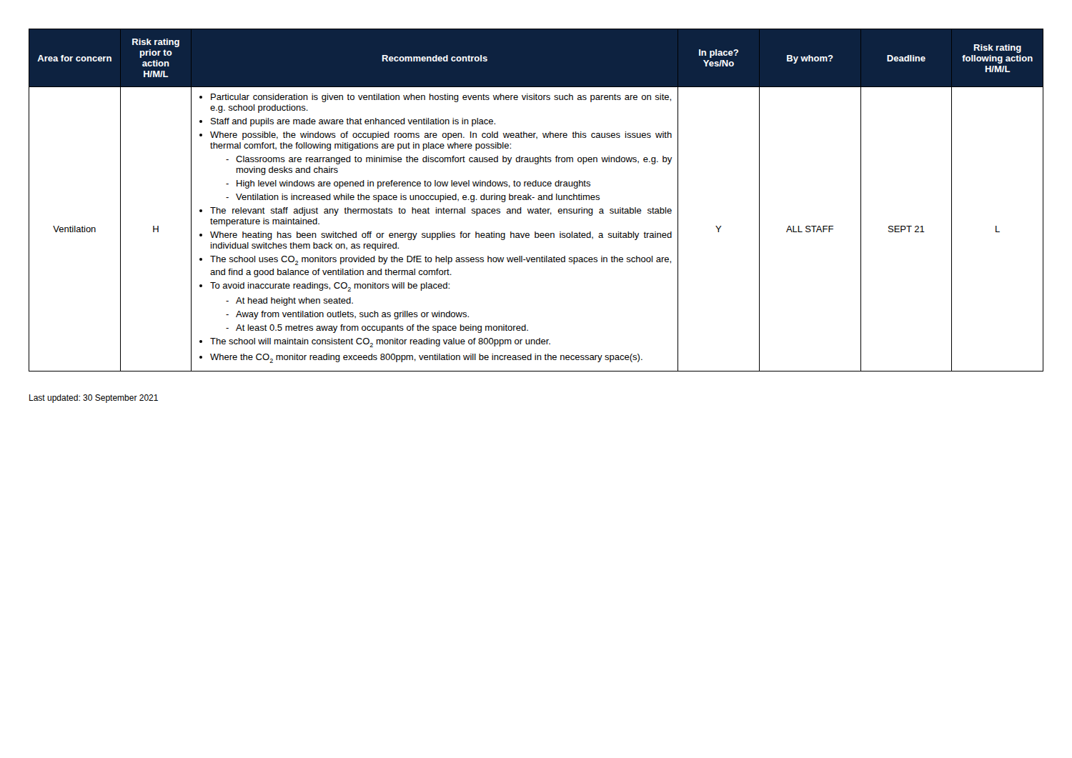| Area for concern | Risk rating prior to action H/M/L | Recommended controls | In place? Yes/No | By whom? | Deadline | Risk rating following action H/M/L |
| --- | --- | --- | --- | --- | --- | --- |
| Ventilation | H | Particular consideration is given to ventilation when hosting events where visitors such as parents are on site, e.g. school productions. Staff and pupils are made aware that enhanced ventilation is in place. Where possible, the windows of occupied rooms are open. In cold weather, where this causes issues with thermal comfort, the following mitigations are put in place where possible: Classrooms are rearranged to minimise the discomfort caused by draughts from open windows, e.g. by moving desks and chairs High level windows are opened in preference to low level windows, to reduce draughts Ventilation is increased while the space is unoccupied, e.g. during break- and lunchtimes The relevant staff adjust any thermostats to heat internal spaces and water, ensuring a suitable stable temperature is maintained. Where heating has been switched off or energy supplies for heating have been isolated, a suitably trained individual switches them back on, as required. The school uses CO 2 monitors provided by the DfE to help assess how well-ventilated spaces in the school are, and find a good balance of ventilation and thermal comfort. To avoid inaccurate readings, CO 2 monitors will be placed: At head height when seated. Away from ventilation outlets, such as grilles or windows. At least 0.5 metres away from occupants of the space being monitored. The school will maintain consistent CO 2 monitor reading value of 800ppm or under. Where the CO 2 monitor reading exceeds 800ppm, ventilation will be increased in the necessary space(s). | Y | ALL STAFF | SEPT 21 | L |
Last updated: 30 September 2021